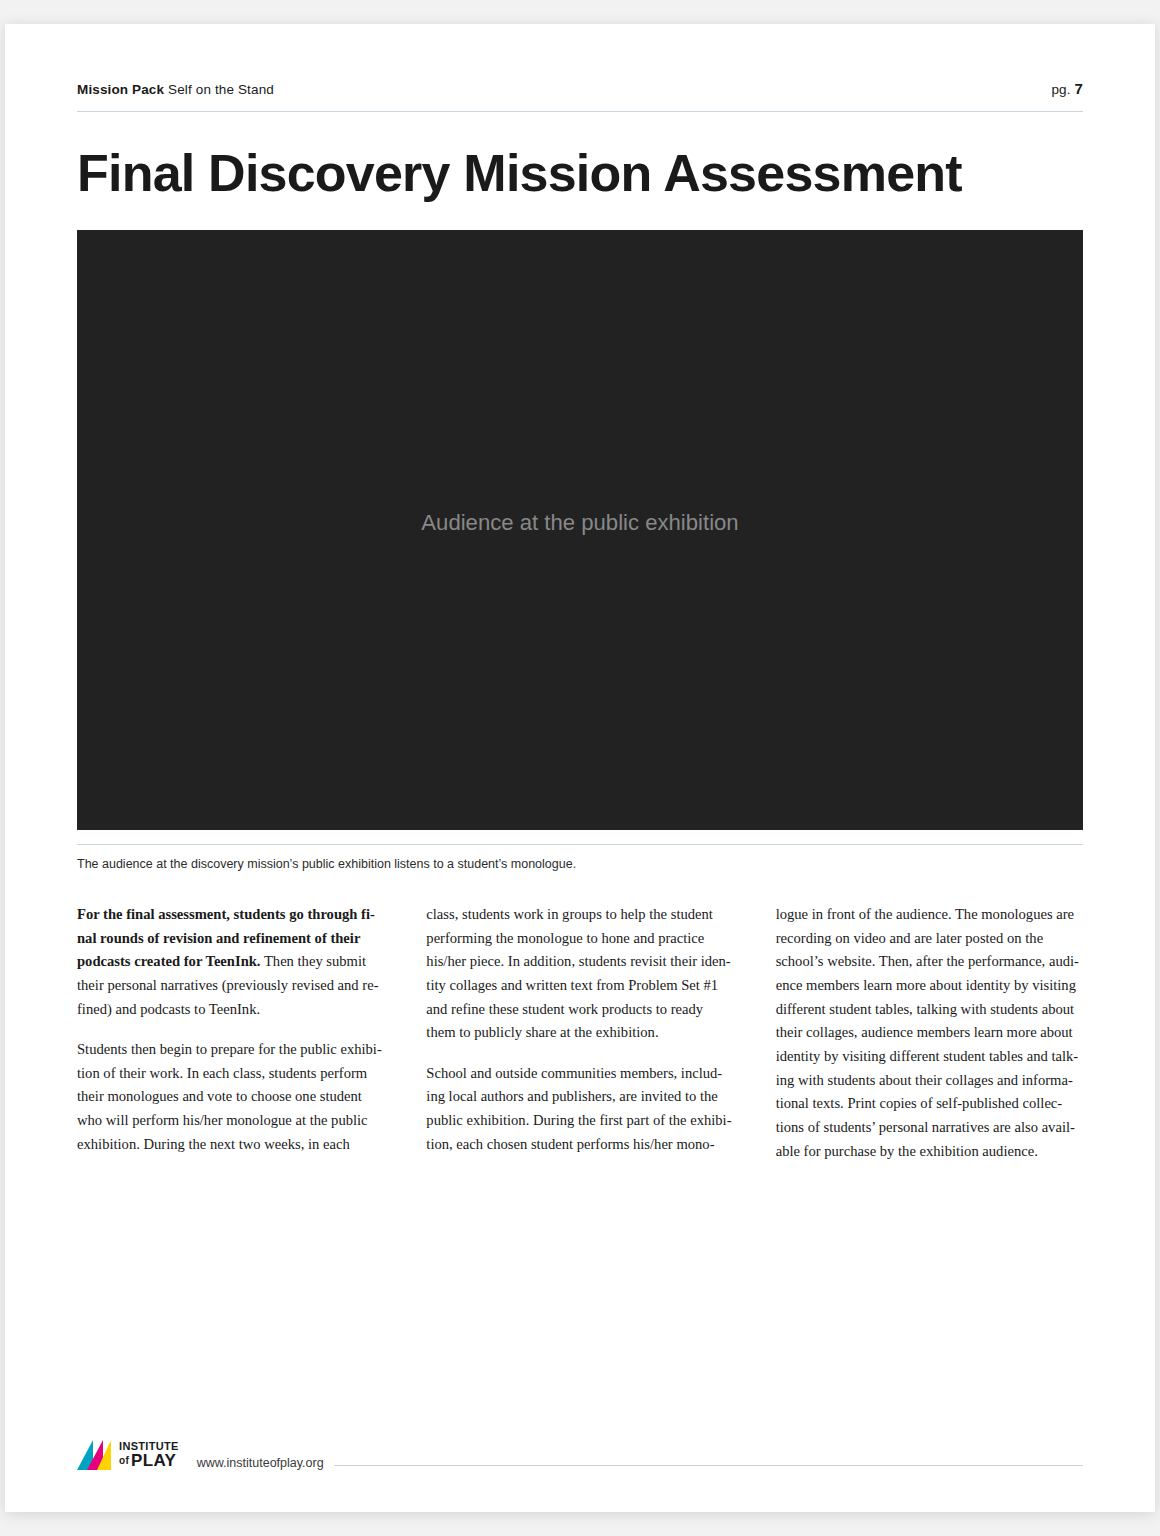Mission Pack Self on the Stand
pg. 7
Final Discovery Mission Assessment
The audience at the discovery mission’s public exhibition listens to a student’s monologue.
For the final assessment, students go through final rounds of revision and refinement of their podcasts created for TeenInk. Then they submit their personal narratives (previously revised and refined) and podcasts to TeenInk.
Students then begin to prepare for the public exhibition of their work. In each class, students perform their monologues and vote to choose one student who will perform his/her monologue at the public exhibition. During the next two weeks, in each class, students work in groups to help the student performing the monologue to hone and practice his/her piece. In addition, students revisit their identity collages and written text from Problem Set #1 and refine these student work products to ready them to publicly share at the exhibition.
School and outside communities members, including local authors and publishers, are invited to the public exhibition. During the first part of the exhibition, each chosen student performs his/her monologue in front of the audience. The monologues are recording on video and are later posted on the school’s website. Then, after the performance, audience members learn more about identity by visiting different student tables, talking with students about their collages, audience members learn more about identity by visiting different student tables and talking with students about their collages and informational texts. Print copies of self-published collections of students’ personal narratives are also available for purchase by the exhibition audience.
INSTITUTE of PLAY
www.instituteofplay.org